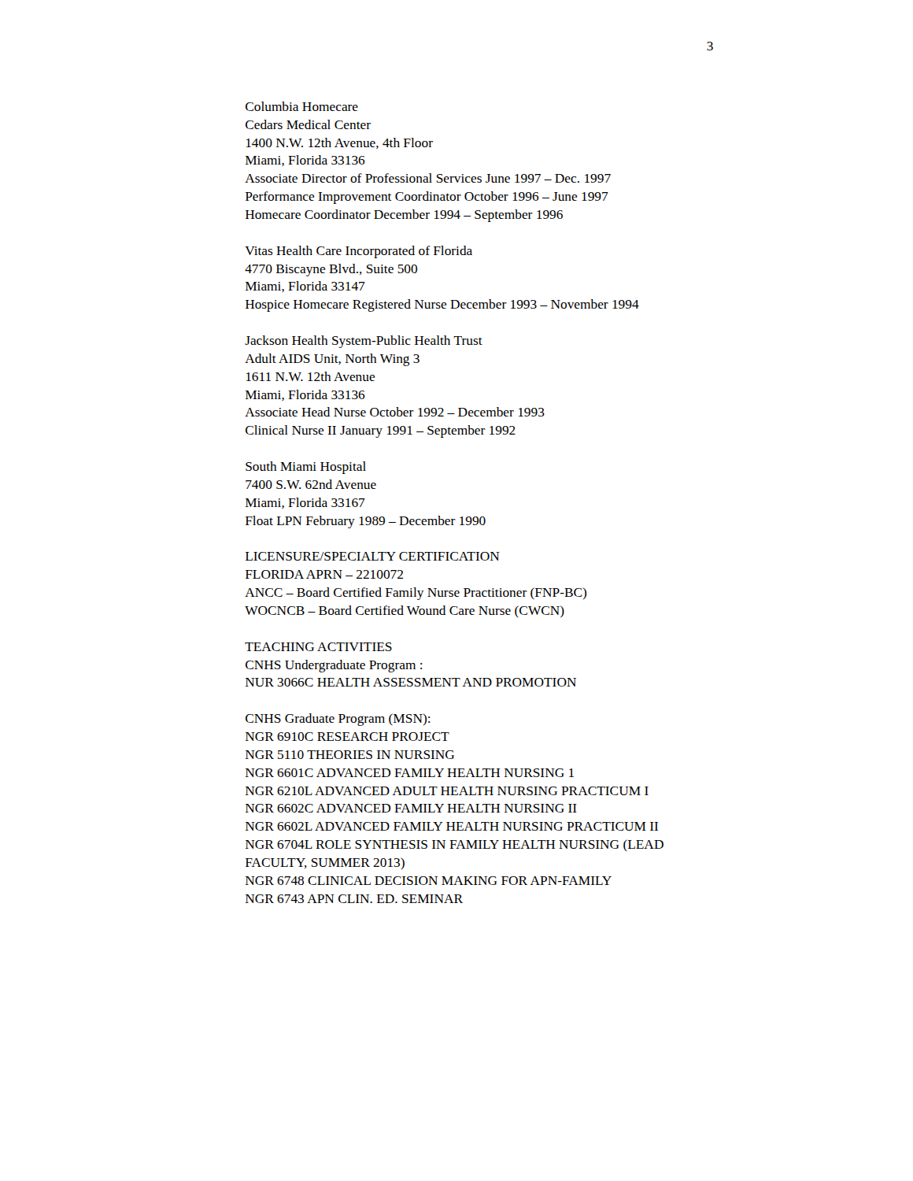3
Columbia Homecare
Cedars Medical Center
1400 N.W. 12th Avenue, 4th Floor
Miami, Florida 33136
Associate Director of Professional Services June 1997 – Dec. 1997
Performance Improvement Coordinator October 1996 – June 1997
Homecare Coordinator December 1994 – September 1996
Vitas Health Care Incorporated of Florida
4770 Biscayne Blvd., Suite 500
Miami, Florida 33147
Hospice Homecare Registered Nurse December 1993 – November 1994
Jackson Health System-Public Health Trust
Adult AIDS Unit, North Wing 3
1611 N.W. 12th Avenue
Miami, Florida 33136
Associate Head Nurse October 1992 – December 1993
Clinical Nurse II January 1991 – September 1992
South Miami Hospital
7400 S.W. 62nd Avenue
Miami, Florida 33167
Float LPN February 1989 – December 1990
LICENSURE/SPECIALTY CERTIFICATION
FLORIDA APRN – 2210072
ANCC – Board Certified Family Nurse Practitioner (FNP-BC)
WOCNCB – Board Certified Wound Care Nurse (CWCN)
TEACHING ACTIVITIES
CNHS Undergraduate Program :
NUR 3066C HEALTH ASSESSMENT AND PROMOTION
CNHS Graduate Program (MSN):
NGR 6910C RESEARCH PROJECT
NGR 5110 THEORIES IN NURSING
NGR 6601C ADVANCED FAMILY HEALTH NURSING 1
NGR 6210L ADVANCED ADULT HEALTH NURSING PRACTICUM I
NGR 6602C ADVANCED FAMILY HEALTH NURSING II
NGR 6602L ADVANCED FAMILY HEALTH NURSING PRACTICUM II
NGR 6704L ROLE SYNTHESIS IN FAMILY HEALTH NURSING (LEAD FACULTY, SUMMER 2013)
NGR 6748 CLINICAL DECISION MAKING FOR APN-FAMILY
NGR 6743 APN CLIN. ED. SEMINAR